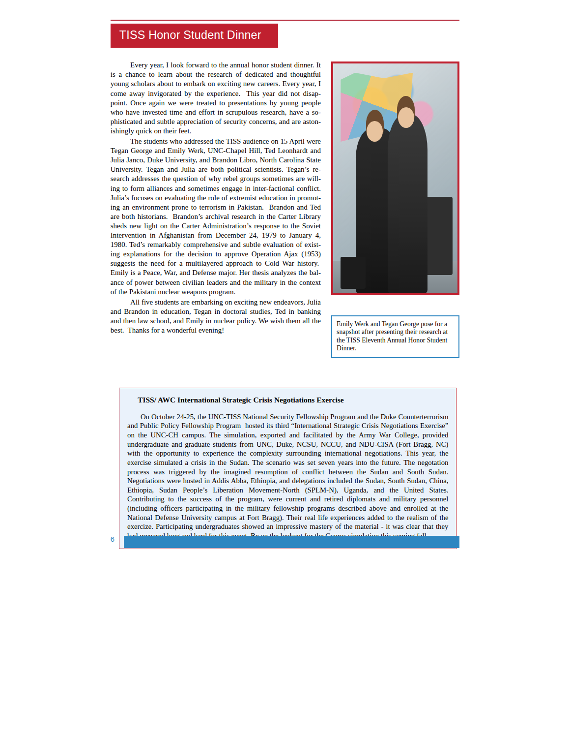TISS Honor Student Dinner
Emily Werk and Tegan George pose for a snapshot after presenting their research at the TISS Eleventh Annual Honor Student Dinner.
Every year, I look forward to the annual honor student dinner. It is a chance to learn about the research of dedicated and thoughtful young scholars about to embark on exciting new careers. Every year, I come away invigorated by the experience. This year did not disappoint. Once again we were treated to presentations by young people who have invested time and effort in scrupulous research, have a sophisticated and subtle appreciation of security concerns, and are astonishingly quick on their feet.
The students who addressed the TISS audience on 15 April were Tegan George and Emily Werk, UNC-Chapel Hill, Ted Leonhardt and Julia Janco, Duke University, and Brandon Libro, North Carolina State University. Tegan and Julia are both political scientists. Tegan’s research addresses the question of why rebel groups sometimes are willing to form alliances and sometimes engage in inter-factional conflict. Julia’s focuses on evaluating the role of extremist education in promoting an environment prone to terrorism in Pakistan. Brandon and Ted are both historians. Brandon’s archival research in the Carter Library sheds new light on the Carter Administration’s response to the Soviet Intervention in Afghanistan from December 24, 1979 to January 4, 1980. Ted’s remarkably comprehensive and subtle evaluation of existing explanations for the decision to approve Operation Ajax (1953) suggests the need for a multilayered approach to Cold War history. Emily is a Peace, War, and Defense major. Her thesis analyzes the balance of power between civilian leaders and the military in the context of the Pakistani nuclear weapons program.
All five students are embarking on exciting new endeavors, Julia and Brandon in education, Tegan in doctoral studies, Ted in banking and then law school, and Emily in nuclear policy. We wish them all the best. Thanks for a wonderful evening!
TISS/ AWC International Strategic Crisis Negotiations Exercise
On October 24-25, the UNC-TISS National Security Fellowship Program and the Duke Counterterrorism and Public Policy Fellowship Program hosted its third “International Strategic Crisis Negotiations Exercise” on the UNC-CH campus. The simulation, exported and facilitated by the Army War College, provided undergraduate and graduate students from UNC, Duke, NCSU, NCCU, and NDU-CISA (Fort Bragg, NC) with the opportunity to experience the complexity surrounding international negotiations. This year, the exercise simulated a crisis in the Sudan. The scenario was set seven years into the future. The negotation process was triggered by the imagined resumption of conflict between the Sudan and South Sudan. Negotiations were hosted in Addis Abba, Ethiopia, and delegations included the Sudan, South Sudan, China, Ethiopia, Sudan People’s Liberation Movement-North (SPLM-N), Uganda, and the United States. Contributing to the success of the program, were current and retired diplomats and military personnel (including officers participating in the military fellowship programs described above and enrolled at the National Defense University campus at Fort Bragg). Their real life experiences added to the realism of the exercize. Participating undergraduates showed an impressive mastery of the material - it was clear that they had prepared long and hard for this event. Be on the lookout for the Cyprus simulation this coming fall.
6